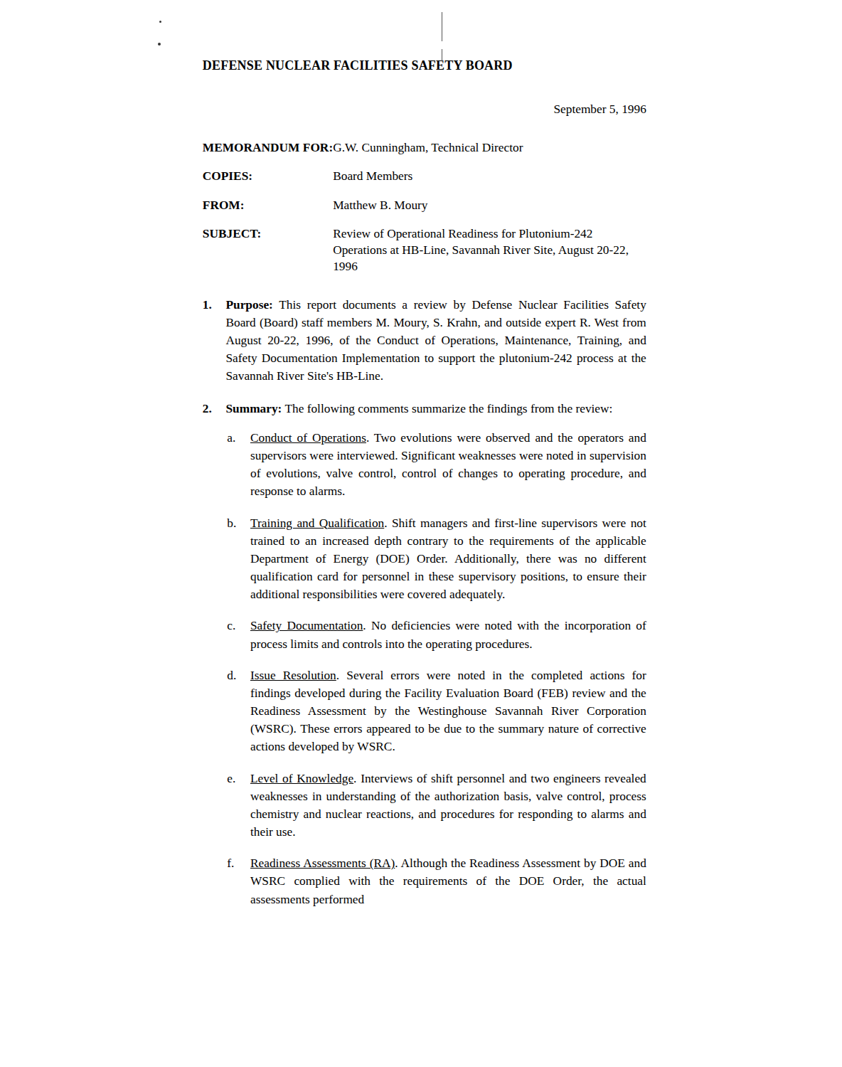DEFENSE NUCLEAR FACILITIES SAFETY BOARD
September 5, 1996
| MEMORANDUM FOR: | G.W. Cunningham, Technical Director |
| COPIES: | Board Members |
| FROM: | Matthew B. Moury |
| SUBJECT: | Review of Operational Readiness for Plutonium-242 Operations at HB-Line, Savannah River Site, August 20-22, 1996 |
Purpose: This report documents a review by Defense Nuclear Facilities Safety Board (Board) staff members M. Moury, S. Krahn, and outside expert R. West from August 20-22, 1996, of the Conduct of Operations, Maintenance, Training, and Safety Documentation Implementation to support the plutonium-242 process at the Savannah River Site's HB-Line.
Summary: The following comments summarize the findings from the review:
Conduct of Operations. Two evolutions were observed and the operators and supervisors were interviewed. Significant weaknesses were noted in supervision of evolutions, valve control, control of changes to operating procedure, and response to alarms.
Training and Qualification. Shift managers and first-line supervisors were not trained to an increased depth contrary to the requirements of the applicable Department of Energy (DOE) Order. Additionally, there was no different qualification card for personnel in these supervisory positions, to ensure their additional responsibilities were covered adequately.
Safety Documentation. No deficiencies were noted with the incorporation of process limits and controls into the operating procedures.
Issue Resolution. Several errors were noted in the completed actions for findings developed during the Facility Evaluation Board (FEB) review and the Readiness Assessment by the Westinghouse Savannah River Corporation (WSRC). These errors appeared to be due to the summary nature of corrective actions developed by WSRC.
Level of Knowledge. Interviews of shift personnel and two engineers revealed weaknesses in understanding of the authorization basis, valve control, process chemistry and nuclear reactions, and procedures for responding to alarms and their use.
Readiness Assessments (RA). Although the Readiness Assessment by DOE and WSRC complied with the requirements of the DOE Order, the actual assessments performed